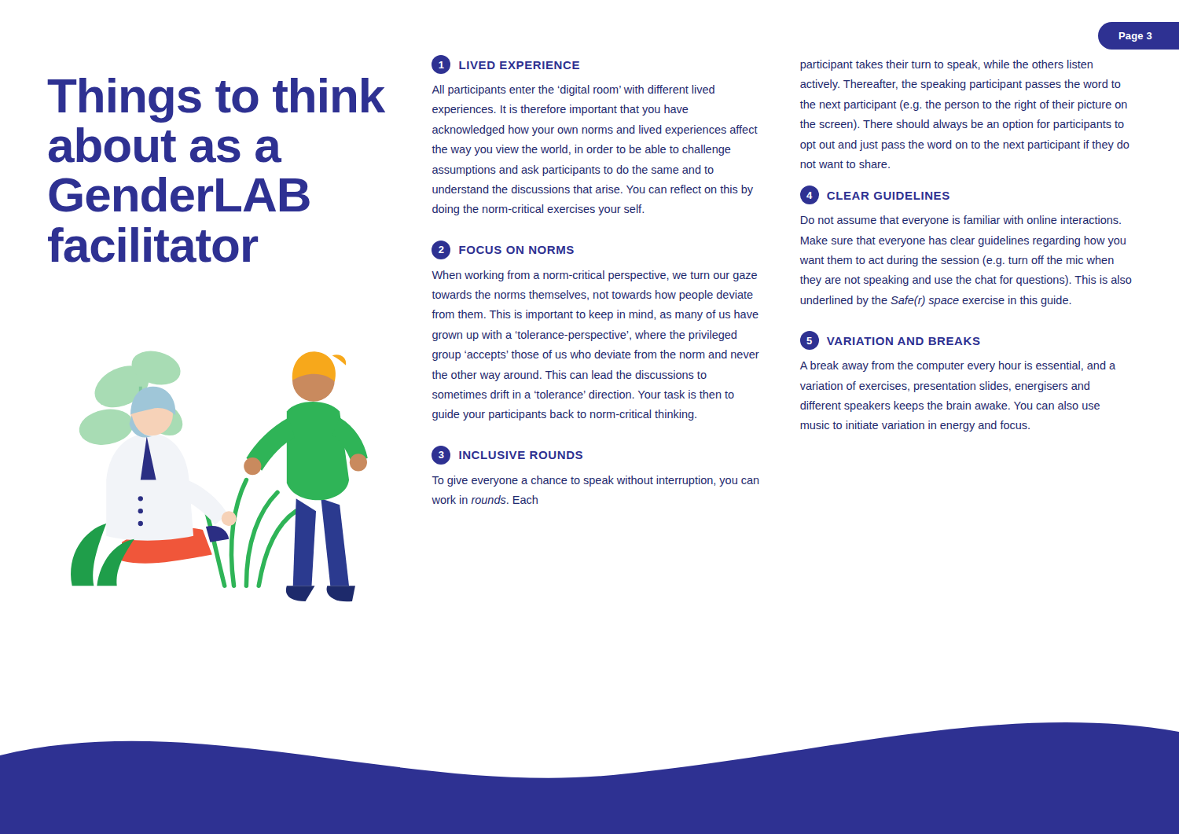Page 3
Things to think about as a GenderLAB facilitator
1
Lived experience
All participants enter the ‘digital room’ with different lived experiences. It is therefore important that you have acknowledged how your own norms and lived experiences affect the way you view the world, in order to be able to challenge assumptions and ask participants to do the same and to understand the discussions that arise. You can reflect on this by doing the norm-critical exercises your self.
2
Focus on norms
When working from a norm-critical perspective, we turn our gaze towards the norms themselves, not towards how people deviate from them. This is important to keep in mind, as many of us have grown up with a ‘tolerance-perspective’, where the privileged group ‘accepts’ those of us who deviate from the norm and never the other way around. This can lead the discussions to sometimes drift in a ‘tolerance’ direction. Your task is then to guide your participants back to norm-critical thinking.
3
Inclusive rounds
To give everyone a chance to speak without interruption, you can work in rounds. Each
participant takes their turn to speak, while the others listen actively. Thereafter, the speaking participant passes the word to the next participant (e.g. the person to the right of their picture on the screen). There should always be an option for participants to opt out and just pass the word on to the next participant if they do not want to share.
4
Clear guidelines
Do not assume that everyone is familiar with online interactions. Make sure that everyone has clear guidelines regarding how you want them to act during the session (e.g. turn off the mic when they are not speaking and use the chat for questions). This is also underlined by the Safe(r) space exercise in this guide.
5
Variation and breaks
A break away from the computer every hour is essential, and a variation of exercises, presentation slides, energisers and different speakers keeps the brain awake. You can also use music to initiate variation in energy and focus.